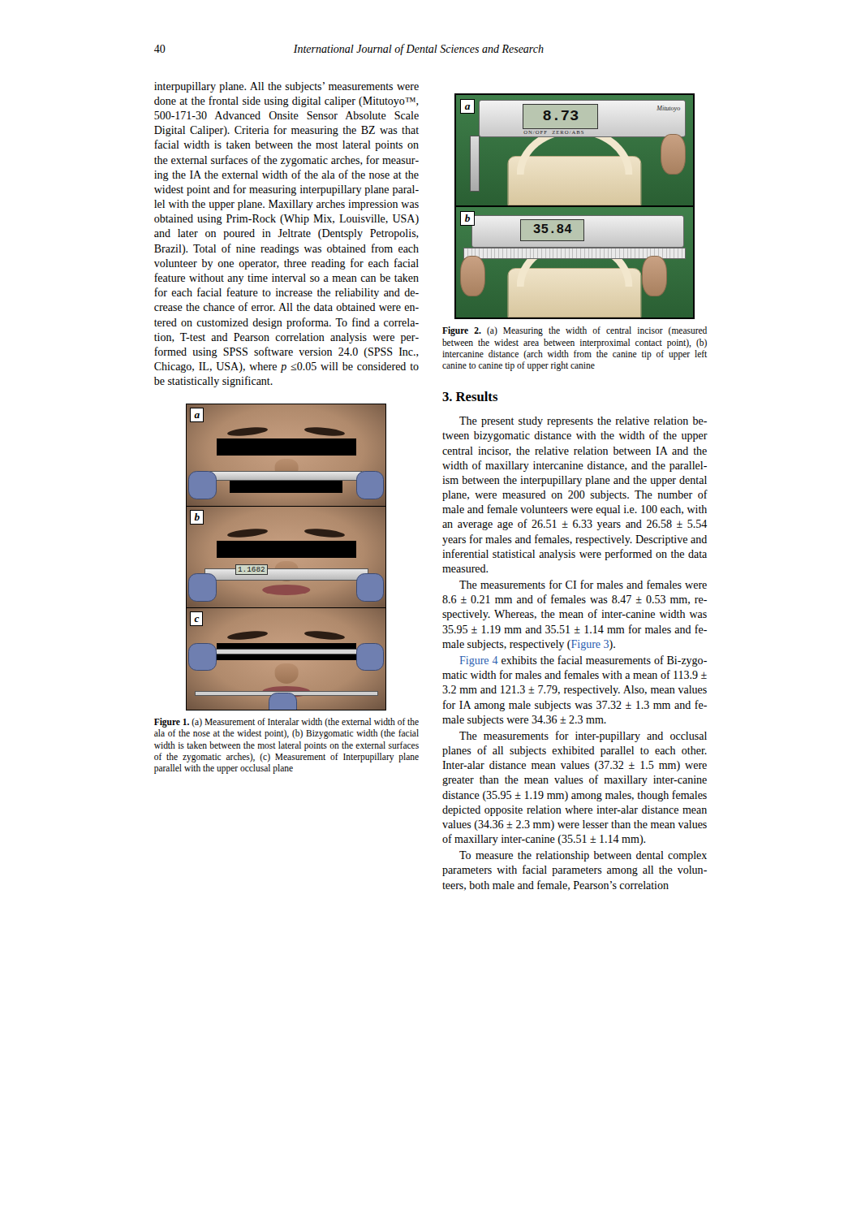40 International Journal of Dental Sciences and Research
interpupillary plane. All the subjects’ measurements were done at the frontal side using digital caliper (Mitutoyo™, 500-171-30 Advanced Onsite Sensor Absolute Scale Digital Caliper). Criteria for measuring the BZ was that facial width is taken between the most lateral points on the external surfaces of the zygomatic arches, for measuring the IA the external width of the ala of the nose at the widest point and for measuring interpupillary plane parallel with the upper plane. Maxillary arches impression was obtained using Prim-Rock (Whip Mix, Louisville, USA) and later on poured in Jeltrate (Dentsply Petropolis, Brazil). Total of nine readings was obtained from each volunteer by one operator, three reading for each facial feature without any time interval so a mean can be taken for each facial feature to increase the reliability and decrease the chance of error. All the data obtained were entered on customized design proforma. To find a correlation, T-test and Pearson correlation analysis were performed using SPSS software version 24.0 (SPSS Inc., Chicago, IL, USA), where p ≤0.05 will be considered to be statistically significant.
a
b
1.1682
c
Figure 1. (a) Measurement of Interalar width (the external width of the ala of the nose at the widest point), (b) Bizygomatic width (the facial width is taken between the most lateral points on the external surfaces of the zygomatic arches), (c) Measurement of Interpupillary plane parallel with the upper occlusal plane
a
Mitutoyo
8.73
ON/OFF ZERO/ABS
b
35.84
Figure 2. (a) Measuring the width of central incisor (measured between the widest area between interproximal contact point), (b) intercanine distance (arch width from the canine tip of upper left canine to canine tip of upper right canine
3. Results
The present study represents the relative relation between bizygomatic distance with the width of the upper central incisor, the relative relation between IA and the width of maxillary intercanine distance, and the parallelism between the interpupillary plane and the upper dental plane, were measured on 200 subjects. The number of male and female volunteers were equal i.e. 100 each, with an average age of 26.51 ± 6.33 years and 26.58 ± 5.54 years for males and females, respectively. Descriptive and inferential statistical analysis were performed on the data measured.
The measurements for CI for males and females were 8.6 ± 0.21 mm and of females was 8.47 ± 0.53 mm, respectively. Whereas, the mean of inter-canine width was 35.95 ± 1.19 mm and 35.51 ± 1.14 mm for males and female subjects, respectively (Figure 3).
Figure 4 exhibits the facial measurements of Bi-zygomatic width for males and females with a mean of 113.9 ± 3.2 mm and 121.3 ± 7.79, respectively. Also, mean values for IA among male subjects was 37.32 ± 1.3 mm and female subjects were 34.36 ± 2.3 mm.
The measurements for inter-pupillary and occlusal planes of all subjects exhibited parallel to each other. Inter-alar distance mean values (37.32 ± 1.5 mm) were greater than the mean values of maxillary inter-canine distance (35.95 ± 1.19 mm) among males, though females depicted opposite relation where inter-alar distance mean values (34.36 ± 2.3 mm) were lesser than the mean values of maxillary inter-canine (35.51 ± 1.14 mm).
To measure the relationship between dental complex parameters with facial parameters among all the volunteers, both male and female, Pearson’s correlation